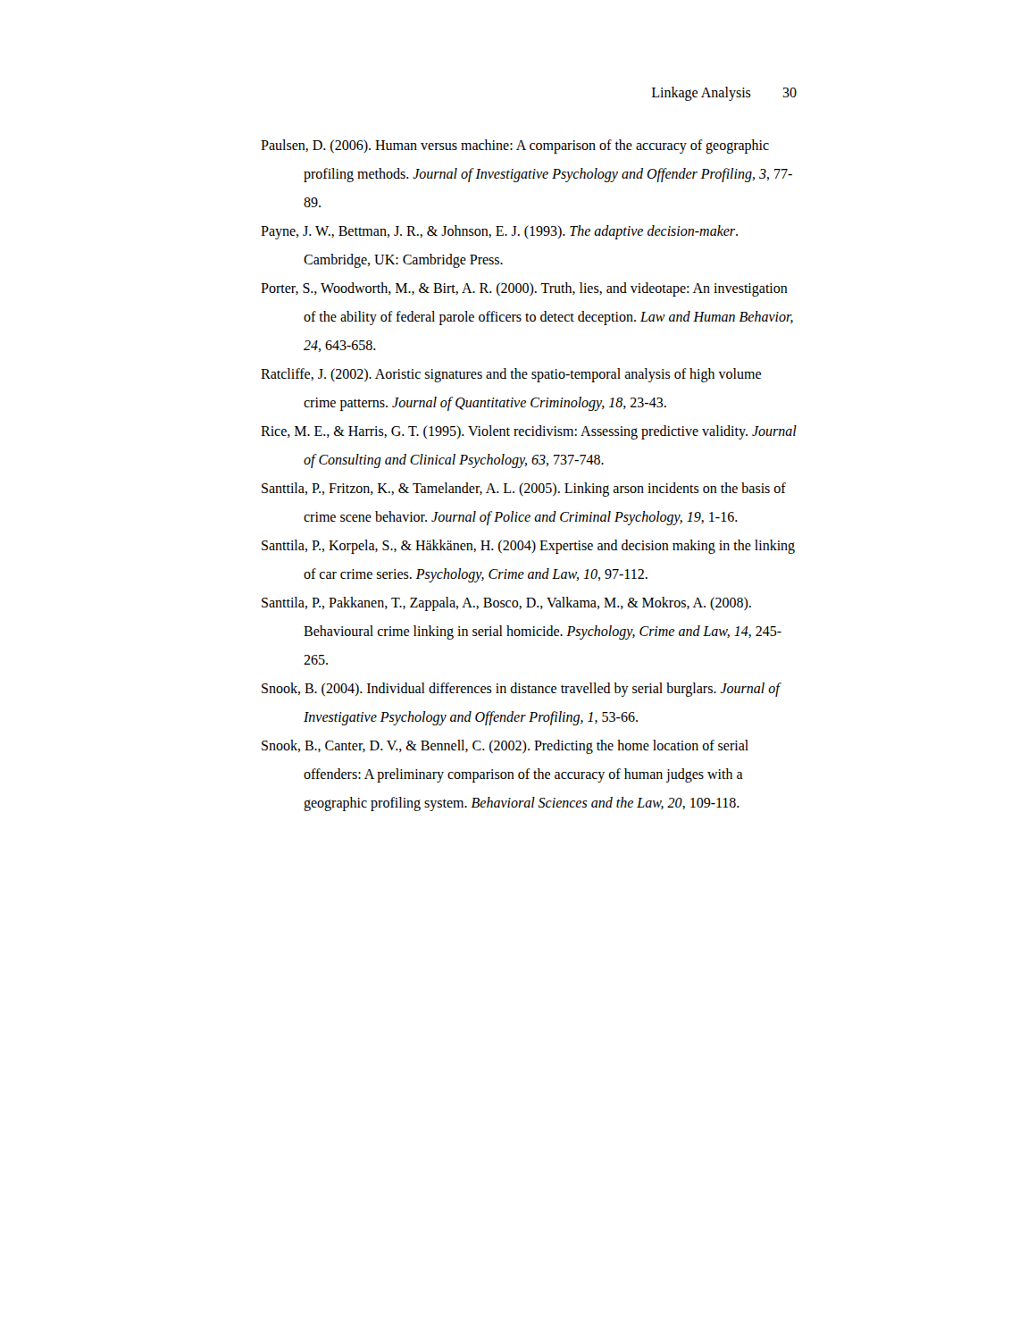Linkage Analysis30
Paulsen, D. (2006). Human versus machine: A comparison of the accuracy of geographic profiling methods. Journal of Investigative Psychology and Offender Profiling, 3, 77-89.
Payne, J. W., Bettman, J. R., & Johnson, E. J. (1993). The adaptive decision-maker. Cambridge, UK: Cambridge Press.
Porter, S., Woodworth, M., & Birt, A. R. (2000). Truth, lies, and videotape: An investigation of the ability of federal parole officers to detect deception. Law and Human Behavior, 24, 643-658.
Ratcliffe, J. (2002). Aoristic signatures and the spatio-temporal analysis of high volume crime patterns. Journal of Quantitative Criminology, 18, 23-43.
Rice, M. E., & Harris, G. T. (1995). Violent recidivism: Assessing predictive validity. Journal of Consulting and Clinical Psychology, 63, 737-748.
Santtila, P., Fritzon, K., & Tamelander, A. L. (2005). Linking arson incidents on the basis of crime scene behavior. Journal of Police and Criminal Psychology, 19, 1-16.
Santtila, P., Korpela, S., & Häkkänen, H. (2004) Expertise and decision making in the linking of car crime series. Psychology, Crime and Law, 10, 97-112.
Santtila, P., Pakkanen, T., Zappala, A., Bosco, D., Valkama, M., & Mokros, A. (2008). Behavioural crime linking in serial homicide. Psychology, Crime and Law, 14, 245-265.
Snook, B. (2004). Individual differences in distance travelled by serial burglars. Journal of Investigative Psychology and Offender Profiling, 1, 53-66.
Snook, B., Canter, D. V., & Bennell, C. (2002). Predicting the home location of serial offenders: A preliminary comparison of the accuracy of human judges with a geographic profiling system. Behavioral Sciences and the Law, 20, 109-118.